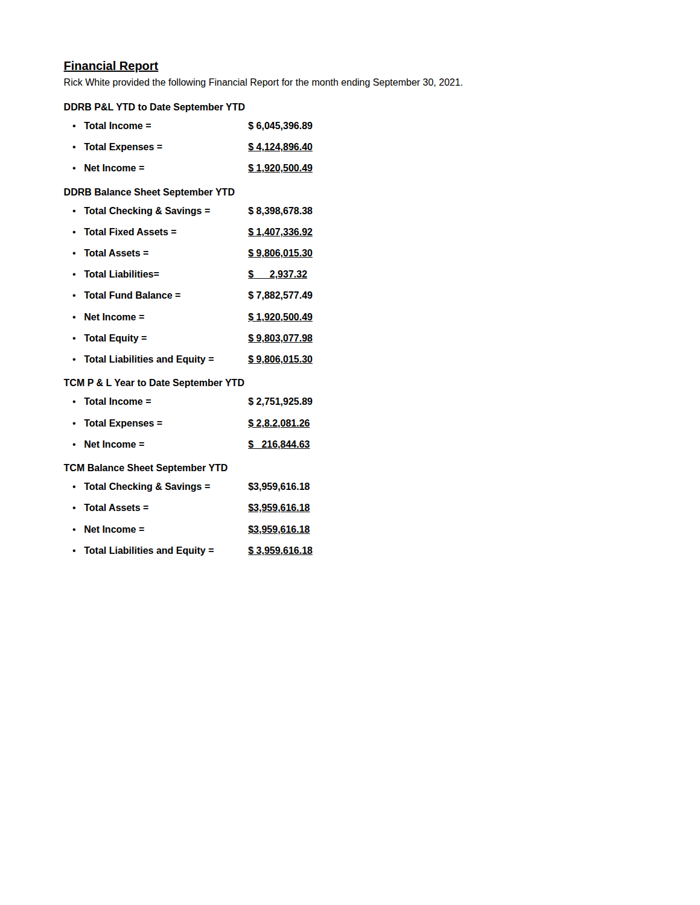Financial Report
Rick White provided the following Financial Report for the month ending September 30, 2021.
DDRB P&L YTD to Date September YTD
•Total Income =$ 6,045,396.89
•Total Expenses =$ 4,124,896.40
•Net Income =$ 1,920,500.49
DDRB Balance Sheet September YTD
•Total Checking & Savings =$ 8,398,678.38
•Total Fixed Assets =$ 1,407,336.92
•Total Assets =$ 9,806,015.30
•Total Liabilities=$ 2,937.32
•Total Fund Balance =$ 7,882,577.49
•Net Income =$ 1,920,500.49
•Total Equity =$ 9,803,077.98
•Total Liabilities and Equity =$ 9,806,015.30
TCM P & L Year to Date September YTD
•Total Income =$ 2,751,925.89
•Total Expenses =$ 2,8.2,081.26
•Net Income =$ 216,844.63
TCM Balance Sheet September YTD
•Total Checking & Savings =$3,959,616.18
•Total Assets =$3,959,616.18
•Net Income =$3,959,616.18
•Total Liabilities and Equity =$ 3,959,616.18